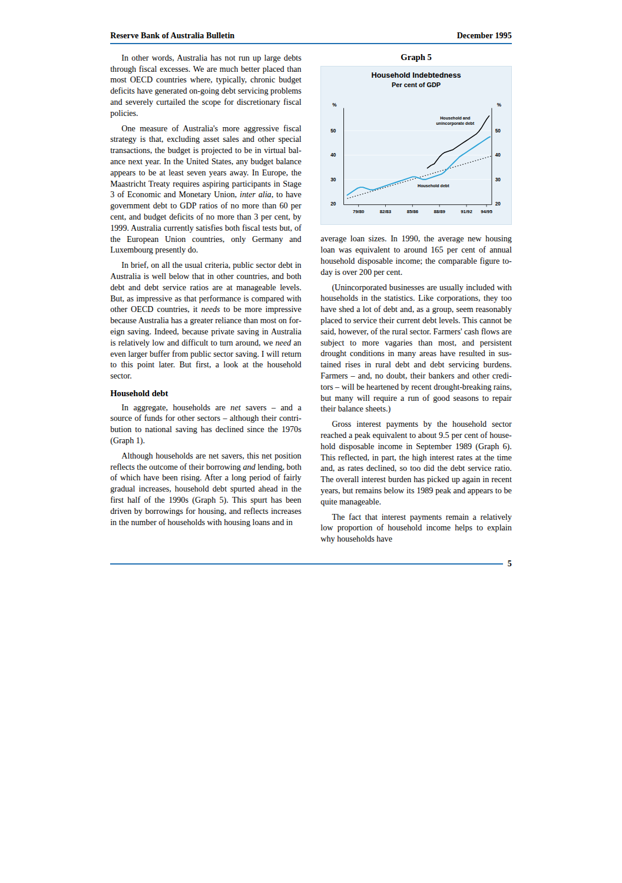Reserve Bank of Australia Bulletin
December 1995
In other words, Australia has not run up large debts through fiscal excesses. We are much better placed than most OECD countries where, typically, chronic budget deficits have generated on-going debt servicing problems and severely curtailed the scope for discretionary fiscal policies.
One measure of Australia's more aggressive fiscal strategy is that, excluding asset sales and other special transactions, the budget is projected to be in virtual balance next year. In the United States, any budget balance appears to be at least seven years away. In Europe, the Maastricht Treaty requires aspiring participants in Stage 3 of Economic and Monetary Union, inter alia, to have government debt to GDP ratios of no more than 60 per cent, and budget deficits of no more than 3 per cent, by 1999. Australia currently satisfies both fiscal tests but, of the European Union countries, only Germany and Luxembourg presently do.
In brief, on all the usual criteria, public sector debt in Australia is well below that in other countries, and both debt and debt service ratios are at manageable levels. But, as impressive as that performance is compared with other OECD countries, it needs to be more impressive because Australia has a greater reliance than most on foreign saving. Indeed, because private saving in Australia is relatively low and difficult to turn around, we need an even larger buffer from public sector saving. I will return to this point later. But first, a look at the household sector.
Household debt
In aggregate, households are net savers – and a source of funds for other sectors – although their contribution to national saving has declined since the 1970s (Graph 1).
Although households are net savers, this net position reflects the outcome of their borrowing and lending, both of which have been rising. After a long period of fairly gradual increases, household debt spurted ahead in the first half of the 1990s (Graph 5). This spurt has been driven by borrowings for housing, and reflects increases in the number of households with housing loans and in
Graph 5
Household Indebtedness
Per cent of GDP
% % 50 40 30 20 50 40 30 20 79/80 82/83 85/86 88/89 91/92 94/95 Household and unincorporate debt Household debt
average loan sizes. In 1990, the average new housing loan was equivalent to around 165 per cent of annual household disposable income; the comparable figure today is over 200 per cent.
(Unincorporated businesses are usually included with households in the statistics. Like corporations, they too have shed a lot of debt and, as a group, seem reasonably placed to service their current debt levels. This cannot be said, however, of the rural sector. Farmers' cash flows are subject to more vagaries than most, and persistent drought conditions in many areas have resulted in sustained rises in rural debt and debt servicing burdens. Farmers – and, no doubt, their bankers and other creditors – will be heartened by recent drought-breaking rains, but many will require a run of good seasons to repair their balance sheets.)
Gross interest payments by the household sector reached a peak equivalent to about 9.5 per cent of household disposable income in September 1989 (Graph 6). This reflected, in part, the high interest rates at the time and, as rates declined, so too did the debt service ratio. The overall interest burden has picked up again in recent years, but remains below its 1989 peak and appears to be quite manageable.
The fact that interest payments remain a relatively low proportion of household income helps to explain why households have
5